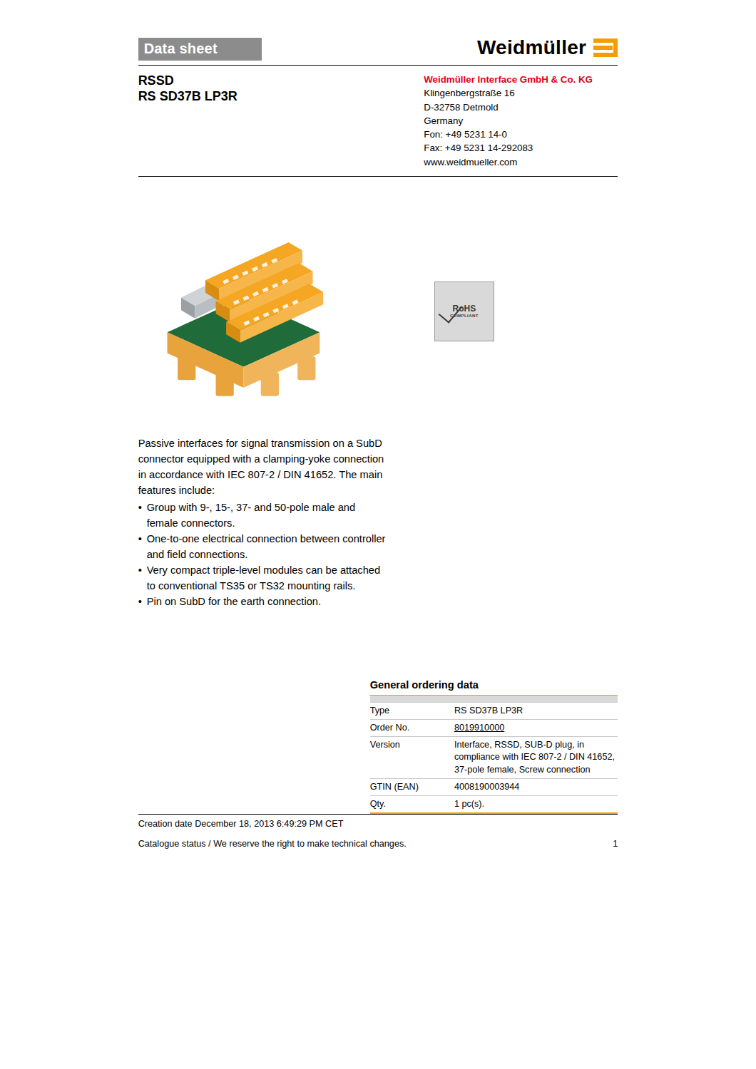Data sheet
Weidmüller
RSSD
RS SD37B LP3R
Weidmüller Interface GmbH & Co. KG
Klingenbergstraße 16
D-32758 Detmold
Germany
Fon: +49 5231 14-0
Fax: +49 5231 14-292083
www.weidmueller.com
RoHSCOMPLIANT
Passive interfaces for signal transmission on a SubD connector equipped with a clamping-yoke connection in accordance with IEC 807-2 / DIN 41652. The main features include:
Group with 9-, 15-, 37- and 50-pole male and female connectors.
One-to-one electrical connection between controller and field connections.
Very compact triple-level modules can be attached to conventional TS35 or TS32 mounting rails.
Pin on SubD for the earth connection.
General ordering data
| Type | RS SD37B LP3R |
| Order No. | 8019910000 |
| Version | Interface, RSSD, SUB-D plug, in compliance with IEC 807-2 / DIN 41652, 37-pole female, Screw connection |
| GTIN (EAN) | 4008190003944 |
| Qty. | 1 pc(s). |
Creation date December 18, 2013 6:49:29 PM CET
Catalogue status / We reserve the right to make technical changes. 1